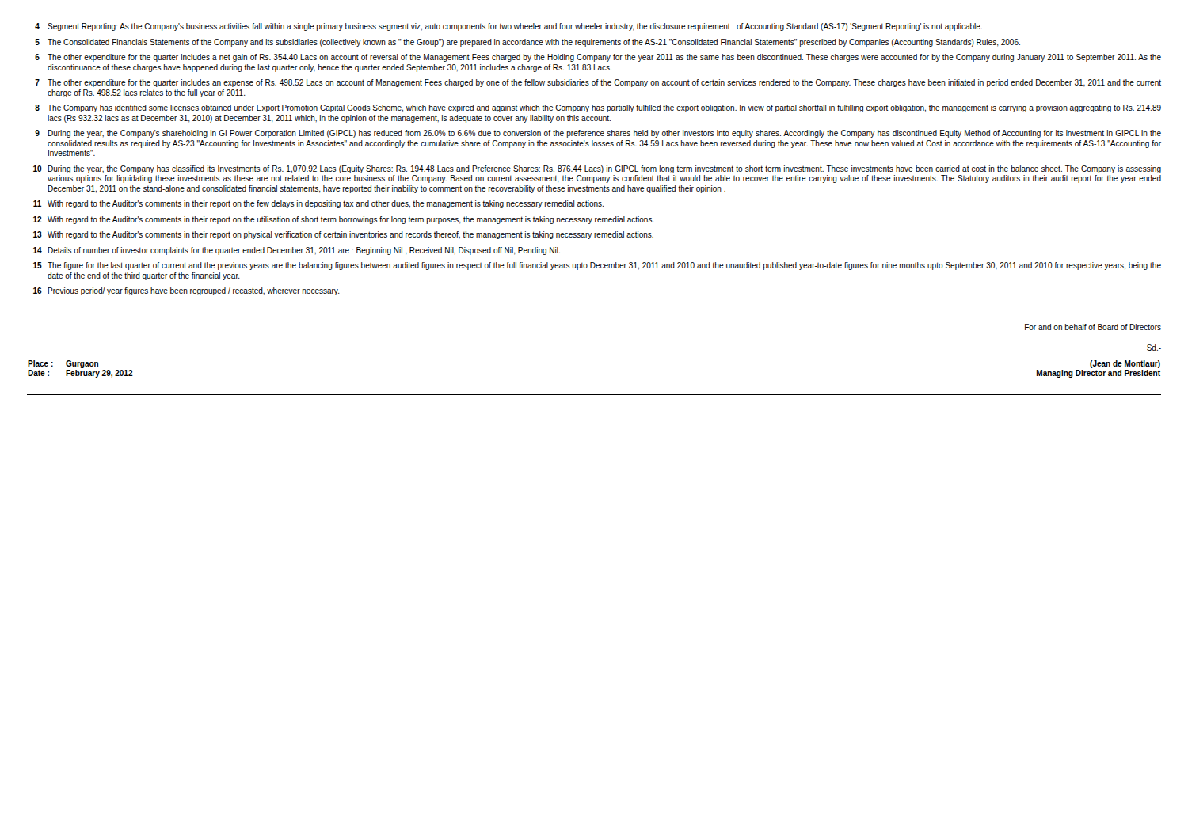| 4 | Segment Reporting: As the Company's business activities fall within a single primary business segment viz, auto components for two wheeler and four wheeler industry, the disclosure requirement of Accounting Standard (AS-17) 'Segment Reporting' is not applicable. |
| 5 | The Consolidated Financials Statements of the Company and its subsidiaries (collectively known as " the Group") are prepared in accordance with the requirements of the AS-21 "Consolidated Financial Statements" prescribed by Companies (Accounting Standards) Rules, 2006. |
| 6 | The other expenditure for the quarter includes a net gain of Rs. 354.40 Lacs on account of reversal of the Management Fees charged by the Holding Company for the year 2011 as the same has been discontinued. These charges were accounted for by the Company during January 2011 to September 2011. As the discontinuance of these charges have happened during the last quarter only, hence the quarter ended September 30, 2011 includes a charge of Rs. 131.83 Lacs. |
| 7 | The other expenditure for the quarter includes an expense of Rs. 498.52 Lacs on account of Management Fees charged by one of the fellow subsidiaries of the Company on account of certain services rendered to the Company. These charges have been initiated in period ended December 31, 2011 and the current charge of Rs. 498.52 lacs relates to the full year of 2011. |
| 8 | The Company has identified some licenses obtained under Export Promotion Capital Goods Scheme, which have expired and against which the Company has partially fulfilled the export obligation. In view of partial shortfall in fulfilling export obligation, the management is carrying a provision aggregating to Rs. 214.89 lacs (Rs 932.32 lacs as at December 31, 2010) at December 31, 2011 which, in the opinion of the management, is adequate to cover any liability on this account. |
| 9 | During the year, the Company's shareholding in GI Power Corporation Limited (GIPCL) has reduced from 26.0% to 6.6% due to conversion of the preference shares held by other investors into equity shares. Accordingly the Company has discontinued Equity Method of Accounting for its investment in GIPCL in the consolidated results as required by AS-23 "Accounting for Investments in Associates" and accordingly the cumulative share of Company in the associate's losses of Rs. 34.59 Lacs have been reversed during the year. These have now been valued at Cost in accordance with the requirements of AS-13 "Accounting for Investments". |
| 10 | During the year, the Company has classified its Investments of Rs. 1,070.92 Lacs (Equity Shares: Rs. 194.48 Lacs and Preference Shares: Rs. 876.44 Lacs) in GIPCL from long term investment to short term investment. These investments have been carried at cost in the balance sheet. The Company is assessing various options for liquidating these investments as these are not related to the core business of the Company. Based on current assessment, the Company is confident that it would be able to recover the entire carrying value of these investments. The Statutory auditors in their audit report for the year ended December 31, 2011 on the stand-alone and consolidated financial statements, have reported their inability to comment on the recoverability of these investments and have qualified their opinion . |
| 11 | With regard to the Auditor's comments in their report on the few delays in depositing tax and other dues, the management is taking necessary remedial actions. |
| 12 | With regard to the Auditor's comments in their report on the utilisation of short term borrowings for long term purposes, the management is taking necessary remedial actions. |
| 13 | With regard to the Auditor's comments in their report on physical verification of certain inventories and records thereof, the management is taking necessary remedial actions. |
| 14 | Details of number of investor complaints for the quarter ended December 31, 2011 are : Beginning Nil , Received Nil, Disposed off Nil, Pending Nil. |
| 15 | The figure for the last quarter of current and the previous years are the balancing figures between audited figures in respect of the full financial years upto December 31, 2011 and 2010 and the unaudited published year-to-date figures for nine months upto September 30, 2011 and 2010 for respective years, being the date of the end of the third quarter of the financial year. |
| 16 | Previous period/ year figures have been regrouped / recasted, wherever necessary. |
For and on behalf of Board of Directors
Sd.-
| Place : Gurgaon Date : February 29, 2012 | (Jean de Montlaur) Managing Director and President |